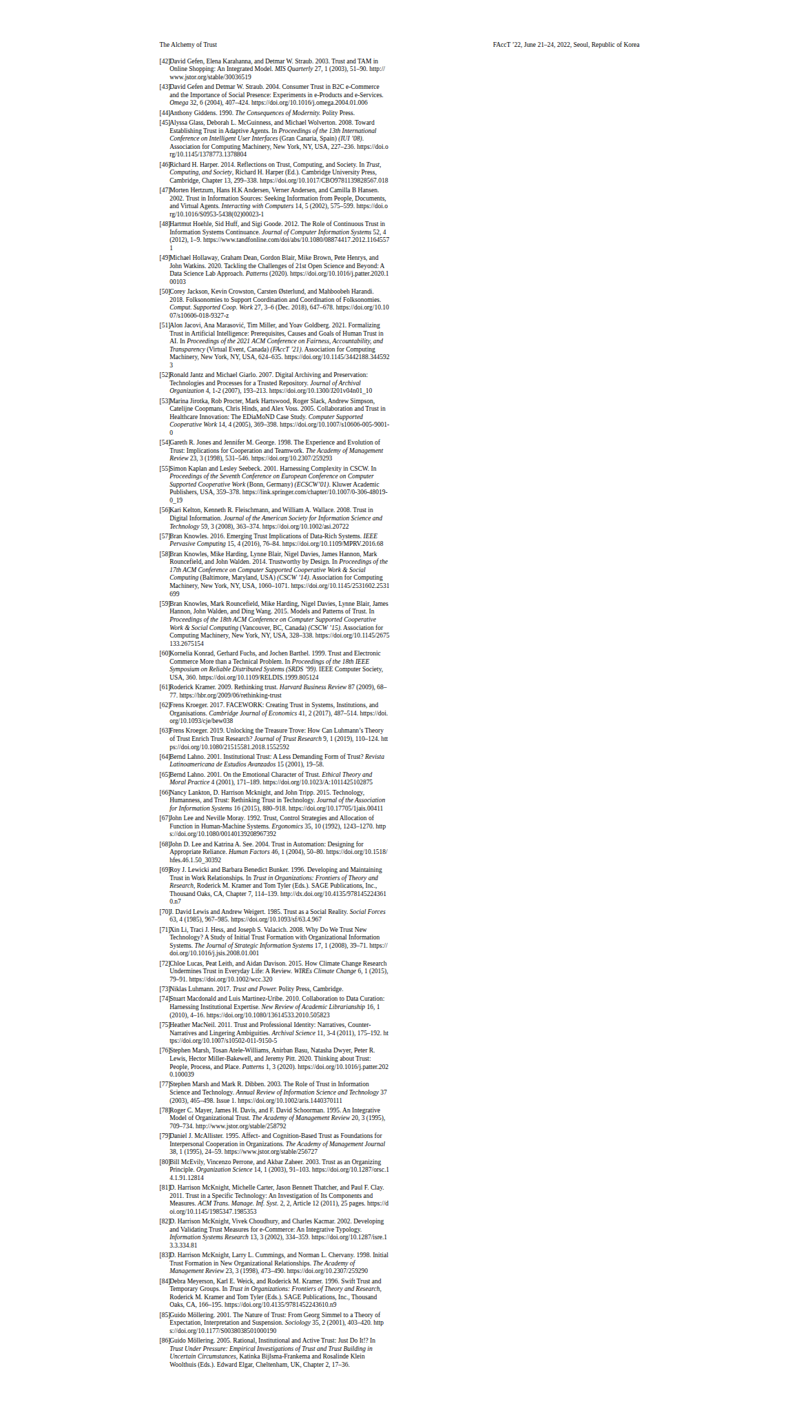The Alchemy of Trust
FAccT ’22, June 21–24, 2022, Seoul, Republic of Korea
[42] David Gefen, Elena Karahanna, and Detmar W. Straub. 2003. Trust and TAM in Online Shopping: An Integrated Model. MIS Quarterly 27, 1 (2003), 51–90. http://www.jstor.org/stable/30036519
[43] David Gefen and Detmar W. Straub. 2004. Consumer Trust in B2C e-Commerce and the Importance of Social Presence: Experiments in e-Products and e-Services. Omega 32, 6 (2004), 407–424. https://doi.org/10.1016/j.omega.2004.01.006
[44] Anthony Giddens. 1990. The Consequences of Modernity. Polity Press.
[45] Alyssa Glass, Deborah L. McGuinness, and Michael Wolverton. 2008. Toward Establishing Trust in Adaptive Agents. In Proceedings of the 13th International Conference on Intelligent User Interfaces (Gran Canaria, Spain) (IUI ’08). Association for Computing Machinery, New York, NY, USA, 227–236. https://doi.org/10.1145/1378773.1378804
[46] Richard H. Harper. 2014. Reflections on Trust, Computing, and Society. In Trust, Computing, and Society, Richard H. Harper (Ed.). Cambridge University Press, Cambridge, Chapter 13, 299–338. https://doi.org/10.1017/CBO9781139828567.018
[47] Morten Hertzum, Hans H.K Andersen, Verner Andersen, and Camilla B Hansen. 2002. Trust in Information Sources: Seeking Information from People, Documents, and Virtual Agents. Interacting with Computers 14, 5 (2002), 575–599. https://doi.org/10.1016/S0953-5438(02)00023-1
[48] Hartmut Hoehle, Sid Huff, and Sigi Goode. 2012. The Role of Continuous Trust in Information Systems Continuance. Journal of Computer Information Systems 52, 4 (2012), 1–9. https://www.tandfonline.com/doi/abs/10.1080/08874417.2012.11645571
[49] Michael Hollaway, Graham Dean, Gordon Blair, Mike Brown, Pete Henrys, and John Watkins. 2020. Tackling the Challenges of 21st Open Science and Beyond: A Data Science Lab Approach. Patterns (2020). https://doi.org/10.1016/j.patter.2020.100103
[50] Corey Jackson, Kevin Crowston, Carsten Østerlund, and Mahboobeh Harandi. 2018. Folksonomies to Support Coordination and Coordination of Folksonomies. Comput. Supported Coop. Work 27, 3–6 (Dec. 2018), 647–678. https://doi.org/10.1007/s10606-018-9327-z
[51] Alon Jacovi, Ana Marasović, Tim Miller, and Yoav Goldberg. 2021. Formalizing Trust in Artificial Intelligence: Prerequisites, Causes and Goals of Human Trust in AI. In Proceedings of the 2021 ACM Conference on Fairness, Accountability, and Transparency (Virtual Event, Canada) (FAccT ’21). Association for Computing Machinery, New York, NY, USA, 624–635. https://doi.org/10.1145/3442188.3445923
[52] Ronald Jantz and Michael Giarlo. 2007. Digital Archiving and Preservation: Technologies and Processes for a Trusted Repository. Journal of Archival Organization 4, 1-2 (2007), 193–213. https://doi.org/10.1300/J201v04n01_10
[53] Marina Jirotka, Rob Procter, Mark Hartswood, Roger Slack, Andrew Simpson, Catelijne Coopmans, Chris Hinds, and Alex Voss. 2005. Collaboration and Trust in Healthcare Innovation: The EDiaMoND Case Study. Computer Supported Cooperative Work 14, 4 (2005), 369–398. https://doi.org/10.1007/s10606-005-9001-0
[54] Gareth R. Jones and Jennifer M. George. 1998. The Experience and Evolution of Trust: Implications for Cooperation and Teamwork. The Academy of Management Review 23, 3 (1998), 531–546. https://doi.org/10.2307/259293
[55] Simon Kaplan and Lesley Seebeck. 2001. Harnessing Complexity in CSCW. In Proceedings of the Seventh Conference on European Conference on Computer Supported Cooperative Work (Bonn, Germany) (ECSCW’01). Kluwer Academic Publishers, USA, 359–378. https://link.springer.com/chapter/10.1007/0-306-48019-0_19
[56] Kari Kelton, Kenneth R. Fleischmann, and William A. Wallace. 2008. Trust in Digital Information. Journal of the American Society for Information Science and Technology 59, 3 (2008), 363–374. https://doi.org/10.1002/asi.20722
[57] Bran Knowles. 2016. Emerging Trust Implications of Data-Rich Systems. IEEE Pervasive Computing 15, 4 (2016), 76–84. https://doi.org/10.1109/MPRV.2016.68
[58] Bran Knowles, Mike Harding, Lynne Blair, Nigel Davies, James Hannon, Mark Rouncefield, and John Walden. 2014. Trustworthy by Design. In Proceedings of the 17th ACM Conference on Computer Supported Cooperative Work & Social Computing (Baltimore, Maryland, USA) (CSCW ’14). Association for Computing Machinery, New York, NY, USA, 1060–1071. https://doi.org/10.1145/2531602.2531699
[59] Bran Knowles, Mark Rouncefield, Mike Harding, Nigel Davies, Lynne Blair, James Hannon, John Walden, and Ding Wang. 2015. Models and Patterns of Trust. In Proceedings of the 18th ACM Conference on Computer Supported Cooperative Work & Social Computing (Vancouver, BC, Canada) (CSCW ’15). Association for Computing Machinery, New York, NY, USA, 328–338. https://doi.org/10.1145/2675133.2675154
[60] Kornelia Konrad, Gerhard Fuchs, and Jochen Barthel. 1999. Trust and Electronic Commerce More than a Technical Problem. In Proceedings of the 18th IEEE Symposium on Reliable Distributed Systems (SRDS ’99). IEEE Computer Society, USA, 360. https://doi.org/10.1109/RELDIS.1999.805124
[61] Roderick Kramer. 2009. Rethinking trust. Harvard Business Review 87 (2009), 68–77. https://hbr.org/2009/06/rethinking-trust
[62] Frens Kroeger. 2017. FACEWORK: Creating Trust in Systems, Institutions, and Organisations. Cambridge Journal of Economics 41, 2 (2017), 487–514. https://doi.org/10.1093/cje/bew038
[63] Frens Kroeger. 2019. Unlocking the Treasure Trove: How Can Luhmann’s Theory of Trust Enrich Trust Research? Journal of Trust Research 9, 1 (2019), 110–124. https://doi.org/10.1080/21515581.2018.1552592
[64] Bernd Lahno. 2001. Institutional Trust: A Less Demanding Form of Trust? Revista Latinoamericana de Estudios Avanzados 15 (2001), 19–58.
[65] Bernd Lahno. 2001. On the Emotional Character of Trust. Ethical Theory and Moral Practice 4 (2001), 171–189. https://doi.org/10.1023/A:1011425102875
[66] Nancy Lankton, D. Harrison Mcknight, and John Tripp. 2015. Technology, Humanness, and Trust: Rethinking Trust in Technology. Journal of the Association for Information Systems 16 (2015), 880–918. https://doi.org/10.17705/1jais.00411
[67] John Lee and Neville Moray. 1992. Trust, Control Strategies and Allocation of Function in Human-Machine Systems. Ergonomics 35, 10 (1992), 1243–1270. https://doi.org/10.1080/00140139208967392
[68] John D. Lee and Katrina A. See. 2004. Trust in Automation: Designing for Appropriate Reliance. Human Factors 46, 1 (2004), 50–80. https://doi.org/10.1518/hfes.46.1.50_30392
[69] Roy J. Lewicki and Barbara Benedict Bunker. 1996. Developing and Maintaining Trust in Work Relationships. In Trust in Organizations: Frontiers of Theory and Research, Roderick M. Kramer and Tom Tyler (Eds.). SAGE Publications, Inc., Thousand Oaks, CA, Chapter 7, 114–139. http://dx.doi.org/10.4135/9781452243610.n7
[70] J. David Lewis and Andrew Weigert. 1985. Trust as a Social Reality. Social Forces 63, 4 (1985), 967–985. https://doi.org/10.1093/sf/63.4.967
[71] Xin Li, Traci J. Hess, and Joseph S. Valacich. 2008. Why Do We Trust New Technology? A Study of Initial Trust Formation with Organizational Information Systems. The Journal of Strategic Information Systems 17, 1 (2008), 39–71. https://doi.org/10.1016/j.jsis.2008.01.001
[72] Chloe Lucas, Peat Leith, and Aidan Davison. 2015. How Climate Change Research Undermines Trust in Everyday Life: A Review. WIREs Climate Change 6, 1 (2015), 79–91. https://doi.org/10.1002/wcc.320
[73] Niklas Luhmann. 2017. Trust and Power. Polity Press, Cambridge.
[74] Stuart Macdonald and Luis Martinez-Uribe. 2010. Collaboration to Data Curation: Harnessing Institutional Expertise. New Review of Academic Librarianship 16, 1 (2010), 4–16. https://doi.org/10.1080/13614533.2010.505823
[75] Heather MacNeil. 2011. Trust and Professional Identity: Narratives, Counter-Narratives and Lingering Ambiguities. Archival Science 11, 3-4 (2011), 175–192. https://doi.org/10.1007/s10502-011-9150-5
[76] Stephen Marsh, Tosan Atele-Williams, Anirban Basu, Natasha Dwyer, Peter R. Lewis, Hector Miller-Bakewell, and Jeremy Pitt. 2020. Thinking about Trust: People, Process, and Place. Patterns 1, 3 (2020). https://doi.org/10.1016/j.patter.2020.100039
[77] Stephen Marsh and Mark R. Dibben. 2003. The Role of Trust in Information Science and Technology. Annual Review of Information Science and Technology 37 (2003), 465–498. Issue 1. https://doi.org/10.1002/aris.1440370111
[78] Roger C. Mayer, James H. Davis, and F. David Schoorman. 1995. An Integrative Model of Organizational Trust. The Academy of Management Review 20, 3 (1995), 709–734. http://www.jstor.org/stable/258792
[79] Daniel J. McAllister. 1995. Affect- and Cognition-Based Trust as Foundations for Interpersonal Cooperation in Organizations. The Academy of Management Journal 38, 1 (1995), 24–59. https://www.jstor.org/stable/256727
[80] Bill McEvily, Vincenzo Perrone, and Akbar Zaheer. 2003. Trust as an Organizing Principle. Organization Science 14, 1 (2003), 91–103. https://doi.org/10.1287/orsc.14.1.91.12814
[81] D. Harrison McKnight, Michelle Carter, Jason Bennett Thatcher, and Paul F. Clay. 2011. Trust in a Specific Technology: An Investigation of Its Components and Measures. ACM Trans. Manage. Inf. Syst. 2, 2, Article 12 (2011), 25 pages. https://doi.org/10.1145/1985347.1985353
[82] D. Harrison McKnight, Vivek Choudhury, and Charles Kacmar. 2002. Developing and Validating Trust Measures for e-Commerce: An Integrative Typology. Information Systems Research 13, 3 (2002), 334–359. https://doi.org/10.1287/isre.13.3.334.81
[83] D. Harrison McKnight, Larry L. Cummings, and Norman L. Chervany. 1998. Initial Trust Formation in New Organizational Relationships. The Academy of Management Review 23, 3 (1998), 473–490. https://doi.org/10.2307/259290
[84] Debra Meyerson, Karl E. Weick, and Roderick M. Kramer. 1996. Swift Trust and Temporary Groups. In Trust in Organizations: Frontiers of Theory and Research, Roderick M. Kramer and Tom Tyler (Eds.). SAGE Publications, Inc., Thousand Oaks, CA, 166–195. https://doi.org/10.4135/9781452243610.n9
[85] Guido Möllering. 2001. The Nature of Trust: From Georg Simmel to a Theory of Expectation, Interpretation and Suspension. Sociology 35, 2 (2001), 403–420. https://doi.org/10.1177/S0038038501000190
[86] Guido Möllering. 2005. Rational, Institutional and Active Trust: Just Do It!? In Trust Under Pressure: Empirical Investigations of Trust and Trust Building in Uncertain Circumstances, Katinka Bijlsma-Frankema and Rosalinde Klein Woolthuis (Eds.). Edward Elgar, Cheltenham, UK, Chapter 2, 17–36.